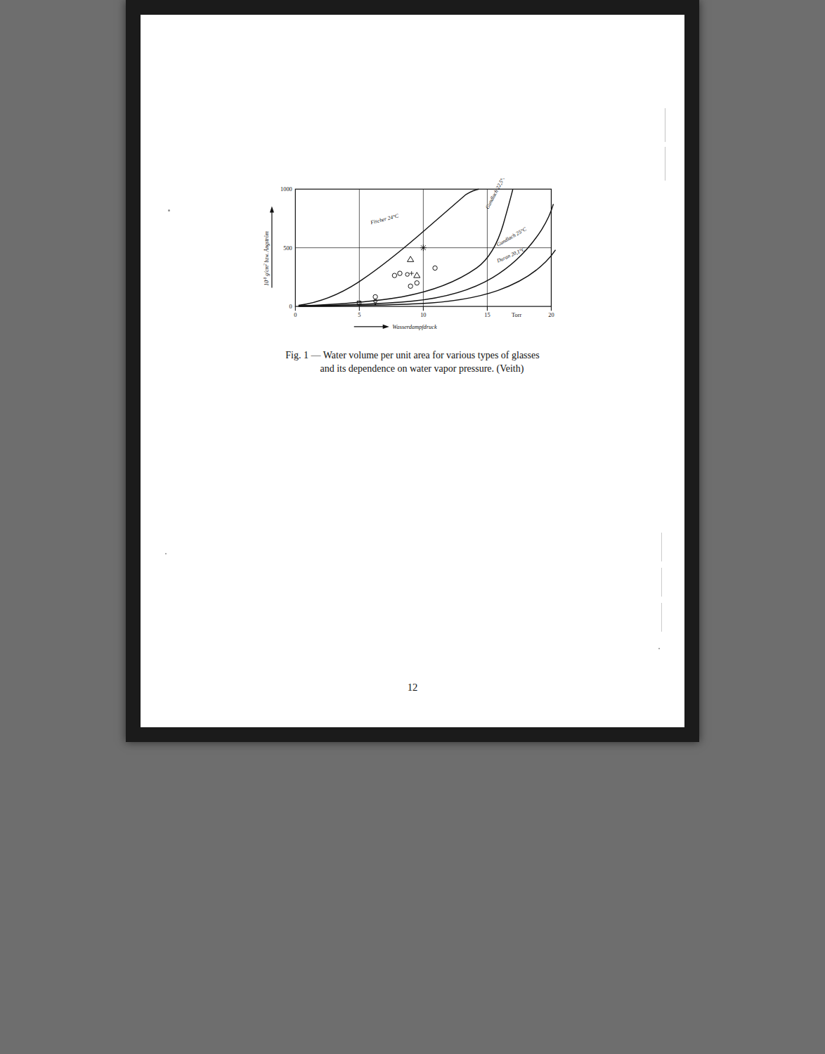1000 500 0 10-8 g/cm2 bzw. Ångström 0 5 10 15 20 Torr Wasserdampfdruck Fischer 24°C Gundlach 22,5°C Gundlach 25°C Duran 20,1°C
Fig. 1 — Water volume per unit area for various types of glasses and its dependence on water vapor pressure. (Veith)
12